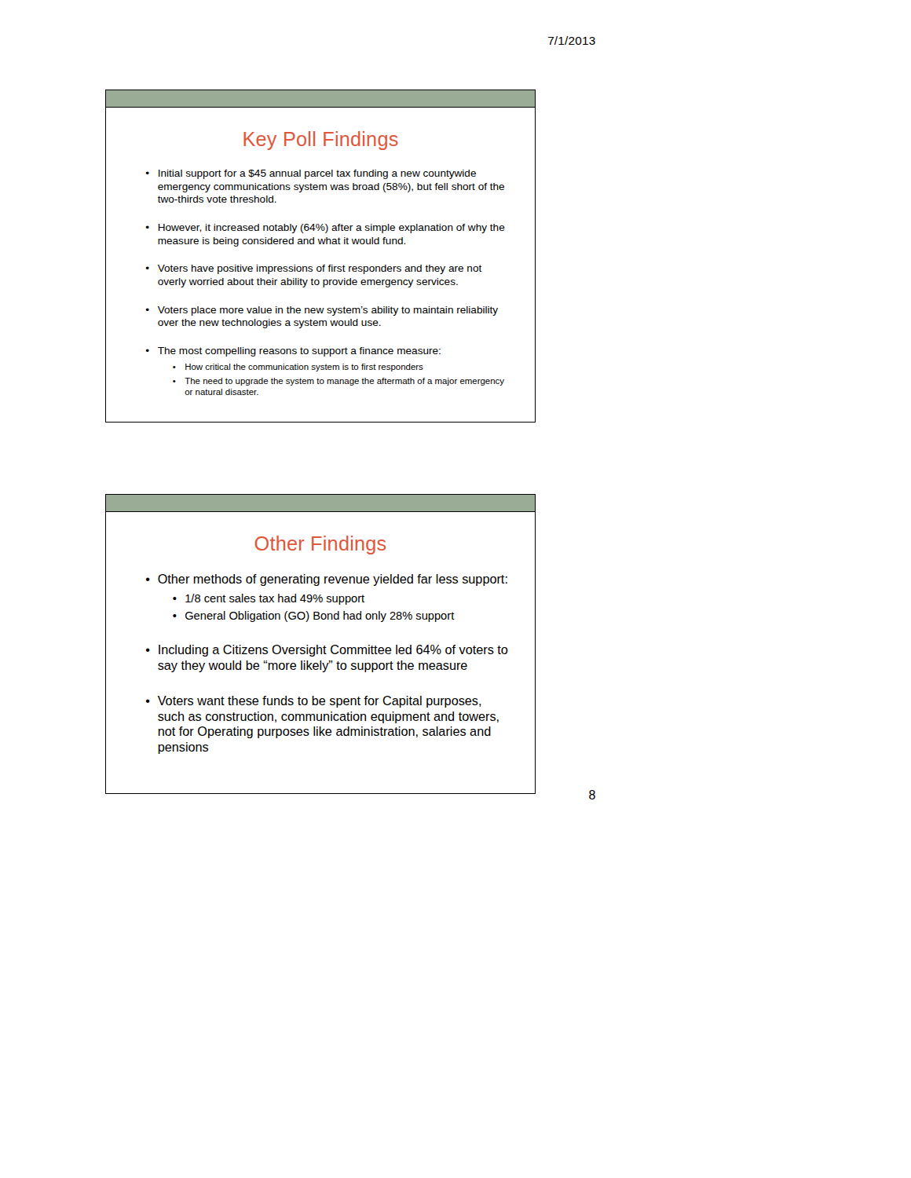7/1/2013
Key Poll Findings
Initial support for a $45 annual parcel tax funding a new countywide emergency communications system was broad (58%), but fell short of the two-thirds vote threshold.
However, it increased notably (64%) after a simple explanation of why the measure is being considered and what it would fund.
Voters have positive impressions of first responders and they are not overly worried about their ability to provide emergency services.
Voters place more value in the new system’s ability to maintain reliability over the new technologies a system would use.
The most compelling reasons to support a finance measure:
How critical the communication system is to first responders
The need to upgrade the system to manage the aftermath of a major emergency or natural disaster.
Other Findings
Other methods of generating revenue yielded far less support:
1/8 cent sales tax had 49% support
General Obligation (GO) Bond had only 28% support
Including a Citizens Oversight Committee led 64% of voters to say they would be “more likely” to support the measure
Voters want these funds to be spent for Capital purposes, such as construction, communication equipment and towers, not for Operating purposes like administration, salaries and pensions
8